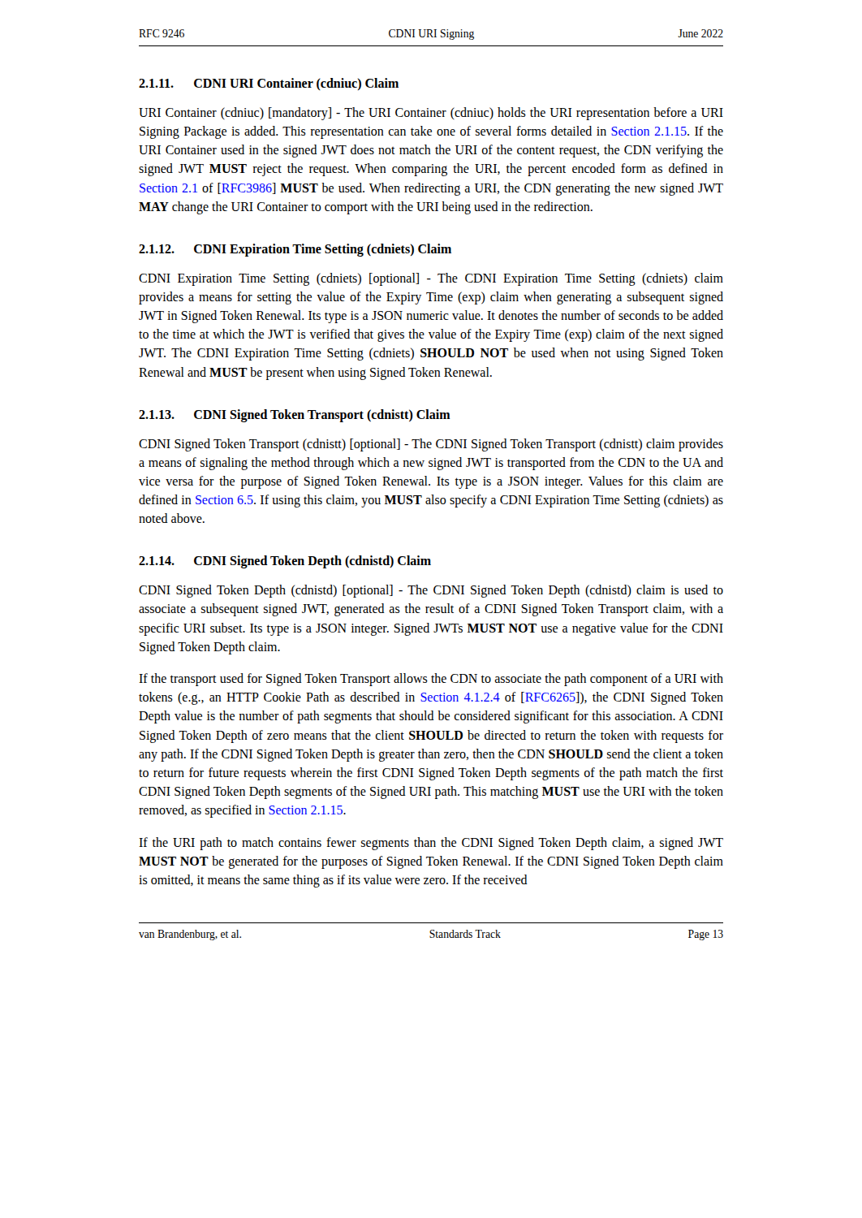RFC 9246 CDNI URI Signing June 2022
2.1.11. CDNI URI Container (cdniuc) Claim
URI Container (cdniuc) [mandatory] - The URI Container (cdniuc) holds the URI representation before a URI Signing Package is added. This representation can take one of several forms detailed in Section 2.1.15. If the URI Container used in the signed JWT does not match the URI of the content request, the CDN verifying the signed JWT MUST reject the request. When comparing the URI, the percent encoded form as defined in Section 2.1 of [RFC3986] MUST be used. When redirecting a URI, the CDN generating the new signed JWT MAY change the URI Container to comport with the URI being used in the redirection.
2.1.12. CDNI Expiration Time Setting (cdniets) Claim
CDNI Expiration Time Setting (cdniets) [optional] - The CDNI Expiration Time Setting (cdniets) claim provides a means for setting the value of the Expiry Time (exp) claim when generating a subsequent signed JWT in Signed Token Renewal. Its type is a JSON numeric value. It denotes the number of seconds to be added to the time at which the JWT is verified that gives the value of the Expiry Time (exp) claim of the next signed JWT. The CDNI Expiration Time Setting (cdniets) SHOULD NOT be used when not using Signed Token Renewal and MUST be present when using Signed Token Renewal.
2.1.13. CDNI Signed Token Transport (cdnistt) Claim
CDNI Signed Token Transport (cdnistt) [optional] - The CDNI Signed Token Transport (cdnistt) claim provides a means of signaling the method through which a new signed JWT is transported from the CDN to the UA and vice versa for the purpose of Signed Token Renewal. Its type is a JSON integer. Values for this claim are defined in Section 6.5. If using this claim, you MUST also specify a CDNI Expiration Time Setting (cdniets) as noted above.
2.1.14. CDNI Signed Token Depth (cdnistd) Claim
CDNI Signed Token Depth (cdnistd) [optional] - The CDNI Signed Token Depth (cdnistd) claim is used to associate a subsequent signed JWT, generated as the result of a CDNI Signed Token Transport claim, with a specific URI subset. Its type is a JSON integer. Signed JWTs MUST NOT use a negative value for the CDNI Signed Token Depth claim.
If the transport used for Signed Token Transport allows the CDN to associate the path component of a URI with tokens (e.g., an HTTP Cookie Path as described in Section 4.1.2.4 of [RFC6265]), the CDNI Signed Token Depth value is the number of path segments that should be considered significant for this association. A CDNI Signed Token Depth of zero means that the client SHOULD be directed to return the token with requests for any path. If the CDNI Signed Token Depth is greater than zero, then the CDN SHOULD send the client a token to return for future requests wherein the first CDNI Signed Token Depth segments of the path match the first CDNI Signed Token Depth segments of the Signed URI path. This matching MUST use the URI with the token removed, as specified in Section 2.1.15.
If the URI path to match contains fewer segments than the CDNI Signed Token Depth claim, a signed JWT MUST NOT be generated for the purposes of Signed Token Renewal. If the CDNI Signed Token Depth claim is omitted, it means the same thing as if its value were zero. If the received
van Brandenburg, et al. Standards Track Page 13